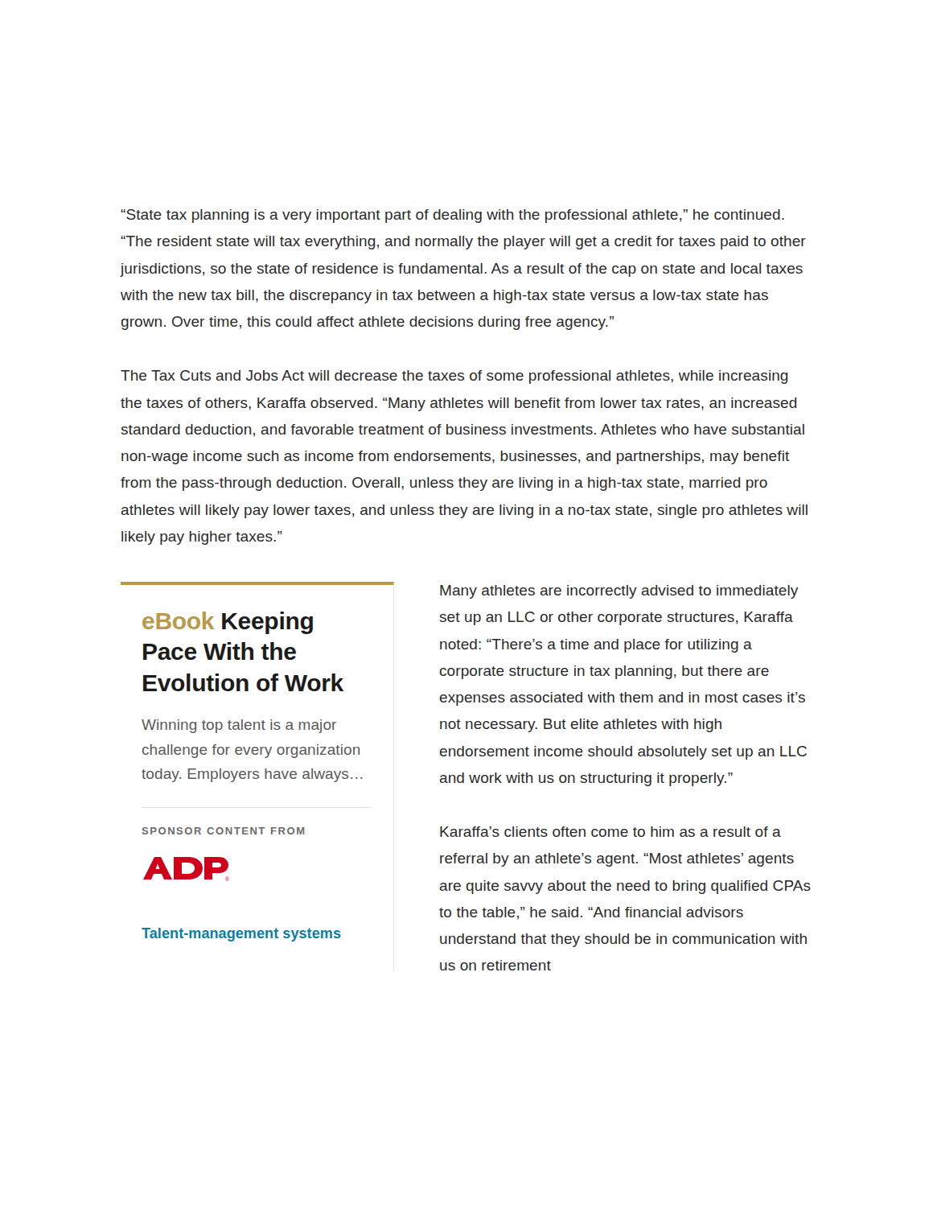“State tax planning is a very important part of dealing with the professional athlete,” he continued. “The resident state will tax everything, and normally the player will get a credit for taxes paid to other jurisdictions, so the state of residence is fundamental. As a result of the cap on state and local taxes with the new tax bill, the discrepancy in tax between a high-tax state versus a low-tax state has grown. Over time, this could affect athlete decisions during free agency.”
The Tax Cuts and Jobs Act will decrease the taxes of some professional athletes, while increasing the taxes of others, Karaffa observed. “Many athletes will benefit from lower tax rates, an increased standard deduction, and favorable treatment of business investments. Athletes who have substantial non-wage income such as income from endorsements, businesses, and partnerships, may benefit from the pass-through deduction. Overall, unless they are living in a high-tax state, married pro athletes will likely pay lower taxes, and unless they are living in a no-tax state, single pro athletes will likely pay higher taxes.”
eBook Keeping Pace With the Evolution of Work
Winning top talent is a major challenge for every organization today. Employers have always…
Sponsor Content From
®
Talent-management systems
Many athletes are incorrectly advised to immediately set up an LLC or other corporate structures, Karaffa noted: “There’s a time and place for utilizing a corporate structure in tax planning, but there are expenses associated with them and in most cases it’s not necessary. But elite athletes with high endorsement income should absolutely set up an LLC and work with us on structuring it properly.”
Karaffa’s clients often come to him as a result of a referral by an athlete’s agent. “Most athletes’ agents are quite savvy about the need to bring qualified CPAs to the table,” he said. “And financial advisors understand that they should be in communication with us on retirement